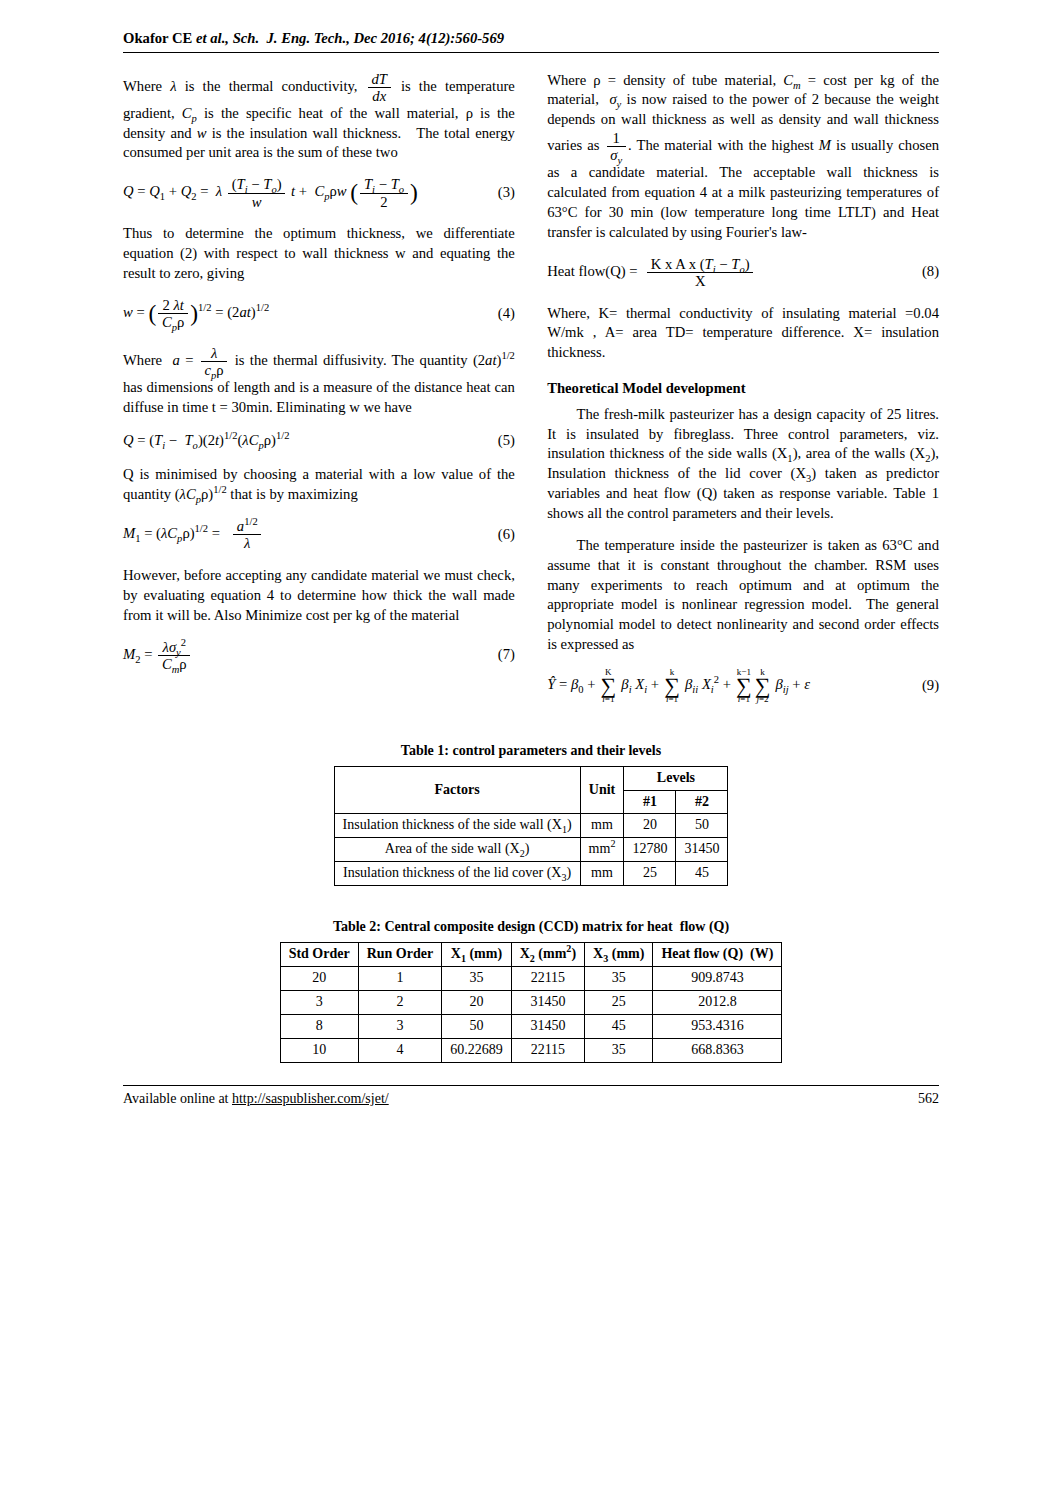Okafor CE et al., Sch. J. Eng. Tech., Dec 2016; 4(12):560-569
Where λ is the thermal conductivity, dT dx is the temperature gradient, Cp is the specific heat of the wall material, ρ is the density and w is the insulation wall thickness. The total energy consumed per unit area is the sum of these two
Q = Q1 + Q2 = λ (Ti − To) w t + Cpρw (Ti − To 2)
(3)
Thus to determine the optimum thickness, we differentiate equation (2) with respect to wall thickness w and equating the result to zero, giving
w = (2 λt Cpρ)1/2 = (2at)1/2
(4)
Where a = λcpρ is the thermal diffusivity. The quantity (2at)1/2 has dimensions of length and is a measure of the distance heat can diffuse in time t = 30min. Eliminating w we have
Q = (Ti − To)(2t)1/2(λCpρ)1/2
(5)
Q is minimised by choosing a material with a low value of the quantity (λCpρ)1/2 that is by maximizing
M1 = (λCpρ)1/2 = a1/2 λ
(6)
However, before accepting any candidate material we must check, by evaluating equation 4 to determine how thick the wall made from it will be. Also Minimize cost per kg of the material
M2 = λσy2 Cmρ
(7)
Where ρ = density of tube material, Cm = cost per kg of the material, σy is now raised to the power of 2 because the weight depends on wall thickness as well as density and wall thickness varies as 1 σy. The material with the highest M is usually chosen as a candidate material. The acceptable wall thickness is calculated from equation 4 at a milk pasteurizing temperatures of 63°C for 30 min (low temperature long time LTLT) and Heat transfer is calculated by using Fourier's law-
Heat flow(Q) = K x A x (Ti − To) X
(8)
Where, K= thermal conductivity of insulating material =0.04 W/mk , A= area TD= temperature difference. X= insulation thickness.
Theoretical Model development
The fresh-milk pasteurizer has a design capacity of 25 litres. It is insulated by fibreglass. Three control parameters, viz. insulation thickness of the side walls (X1), area of the walls (X2), Insulation thickness of the lid cover (X3) taken as predictor variables and heat flow (Q) taken as response variable. Table 1 shows all the control parameters and their levels.
The temperature inside the pasteurizer is taken as 63°C and assume that it is constant throughout the chamber. RSM uses many experiments to reach optimum and at optimum the appropriate model is nonlinear regression model. The general polynomial model to detect nonlinearity and second order effects is expressed as
Ŷ = β0 + K∑i=1 βi Xi + k∑i=1 βii Xi2 + k−1∑i=1 k∑j=2 βij + ε
(9)
Table 1: control parameters and their levels
| Factors | Unit | Levels |
| --- | --- | --- |
| #1 | #2 |
| Insulation thickness of the side wall (X 1 ) | mm | 20 | 50 |
| Area of the side wall (X 2 ) | mm 2 | 12780 | 31450 |
| Insulation thickness of the lid cover (X 3 ) | mm | 25 | 45 |
Table 2: Central composite design (CCD) matrix for heat flow (Q)
| Std Order | Run Order | X 1 (mm) | X 2 (mm 2 ) | X 3 (mm) | Heat flow (Q) (W) |
| --- | --- | --- | --- | --- | --- |
| 20 | 1 | 35 | 22115 | 35 | 909.8743 |
| 3 | 2 | 20 | 31450 | 25 | 2012.8 |
| 8 | 3 | 50 | 31450 | 45 | 953.4316 |
| 10 | 4 | 60.22689 | 22115 | 35 | 668.8363 |
Available online at http://saspublisher.com/sjet/
562